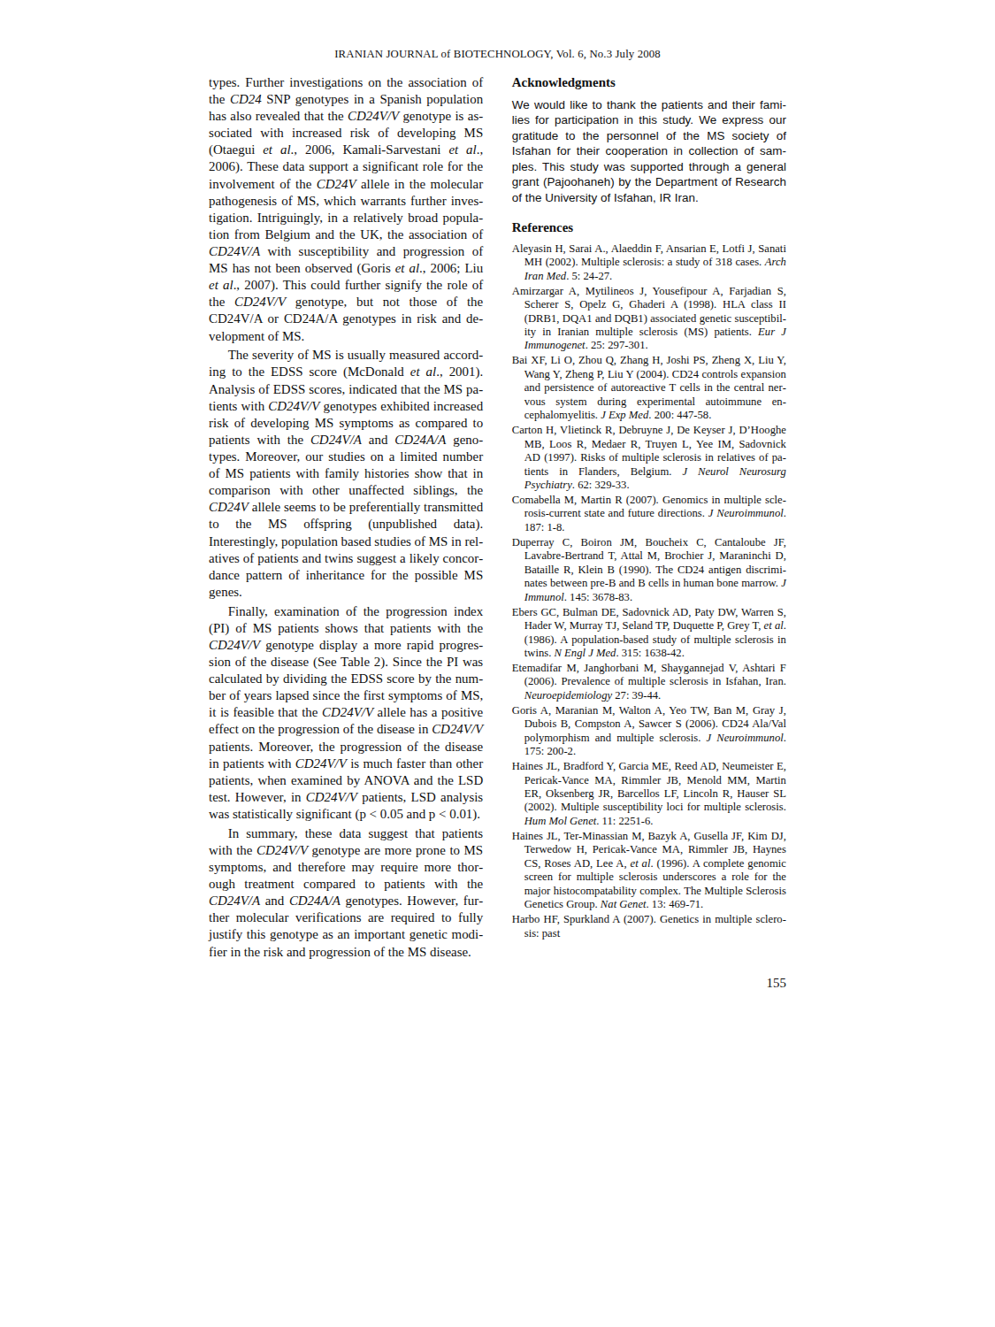IRANIAN JOURNAL of BIOTECHNOLOGY, Vol. 6, No.3 July 2008
types. Further investigations on the association of the CD24 SNP genotypes in a Spanish population has also revealed that the CD24V/V genotype is associated with increased risk of developing MS (Otaegui et al., 2006, Kamali-Sarvestani et al., 2006). These data support a significant role for the involvement of the CD24V allele in the molecular pathogenesis of MS, which warrants further investigation. Intriguingly, in a relatively broad population from Belgium and the UK, the association of CD24V/A with susceptibility and progression of MS has not been observed (Goris et al., 2006; Liu et al., 2007). This could further signify the role of the CD24V/V genotype, but not those of the CD24V/A or CD24A/A genotypes in risk and development of MS.
The severity of MS is usually measured according to the EDSS score (McDonald et al., 2001). Analysis of EDSS scores, indicated that the MS patients with CD24V/V genotypes exhibited increased risk of developing MS symptoms as compared to patients with the CD24V/A and CD24A/A genotypes. Moreover, our studies on a limited number of MS patients with family histories show that in comparison with other unaffected siblings, the CD24V allele seems to be preferentially transmitted to the MS offspring (unpublished data). Interestingly, population based studies of MS in relatives of patients and twins suggest a likely concordance pattern of inheritance for the possible MS genes.
Finally, examination of the progression index (PI) of MS patients shows that patients with the CD24V/V genotype display a more rapid progression of the disease (See Table 2). Since the PI was calculated by dividing the EDSS score by the number of years lapsed since the first symptoms of MS, it is feasible that the CD24V/V allele has a positive effect on the progression of the disease in CD24V/V patients. Moreover, the progression of the disease in patients with CD24V/V is much faster than other patients, when examined by ANOVA and the LSD test. However, in CD24V/V patients, LSD analysis was statistically significant (p < 0.05 and p < 0.01).
In summary, these data suggest that patients with the CD24V/V genotype are more prone to MS symptoms, and therefore may require more thorough treatment compared to patients with the CD24V/A and CD24A/A genotypes. However, further molecular verifications are required to fully justify this genotype as an important genetic modifier in the risk and progression of the MS disease.
Acknowledgments
We would like to thank the patients and their families for participation in this study. We express our gratitude to the personnel of the MS society of Isfahan for their cooperation in collection of samples. This study was supported through a general grant (Pajoohaneh) by the Department of Research of the University of Isfahan, IR Iran.
References
Aleyasin H, Sarai A., Alaeddin F, Ansarian E, Lotfi J, Sanati MH (2002). Multiple sclerosis: a study of 318 cases. Arch Iran Med. 5: 24-27.
Amirzargar A, Mytilineos J, Yousefipour A, Farjadian S, Scherer S, Opelz G, Ghaderi A (1998). HLA class II (DRB1, DQA1 and DQB1) associated genetic susceptibility in Iranian multiple sclerosis (MS) patients. Eur J Immunogenet. 25: 297-301.
Bai XF, Li O, Zhou Q, Zhang H, Joshi PS, Zheng X, Liu Y, Wang Y, Zheng P, Liu Y (2004). CD24 controls expansion and persistence of autoreactive T cells in the central nervous system during experimental autoimmune encephalomyelitis. J Exp Med. 200: 447-58.
Carton H, Vlietinck R, Debruyne J, De Keyser J, D’Hooghe MB, Loos R, Medaer R, Truyen L, Yee IM, Sadovnick AD (1997). Risks of multiple sclerosis in relatives of patients in Flanders, Belgium. J Neurol Neurosurg Psychiatry. 62: 329-33.
Comabella M, Martin R (2007). Genomics in multiple sclerosis-current state and future directions. J Neuroimmunol. 187: 1-8.
Duperray C, Boiron JM, Boucheix C, Cantaloube JF, Lavabre-Bertrand T, Attal M, Brochier J, Maraninchi D, Bataille R, Klein B (1990). The CD24 antigen discriminates between pre-B and B cells in human bone marrow. J Immunol. 145: 3678-83.
Ebers GC, Bulman DE, Sadovnick AD, Paty DW, Warren S, Hader W, Murray TJ, Seland TP, Duquette P, Grey T, et al. (1986). A population-based study of multiple sclerosis in twins. N Engl J Med. 315: 1638-42.
Etemadifar M, Janghorbani M, Shaygannejad V, Ashtari F (2006). Prevalence of multiple sclerosis in Isfahan, Iran. Neuroepidemiology 27: 39-44.
Goris A, Maranian M, Walton A, Yeo TW, Ban M, Gray J, Dubois B, Compston A, Sawcer S (2006). CD24 Ala/Val polymorphism and multiple sclerosis. J Neuroimmunol. 175: 200-2.
Haines JL, Bradford Y, Garcia ME, Reed AD, Neumeister E, Pericak-Vance MA, Rimmler JB, Menold MM, Martin ER, Oksenberg JR, Barcellos LF, Lincoln R, Hauser SL (2002). Multiple susceptibility loci for multiple sclerosis. Hum Mol Genet. 11: 2251-6.
Haines JL, Ter-Minassian M, Bazyk A, Gusella JF, Kim DJ, Terwedow H, Pericak-Vance MA, Rimmler JB, Haynes CS, Roses AD, Lee A, et al. (1996). A complete genomic screen for multiple sclerosis underscores a role for the major histocompatability complex. The Multiple Sclerosis Genetics Group. Nat Genet. 13: 469-71.
Harbo HF, Spurkland A (2007). Genetics in multiple sclerosis: past
155